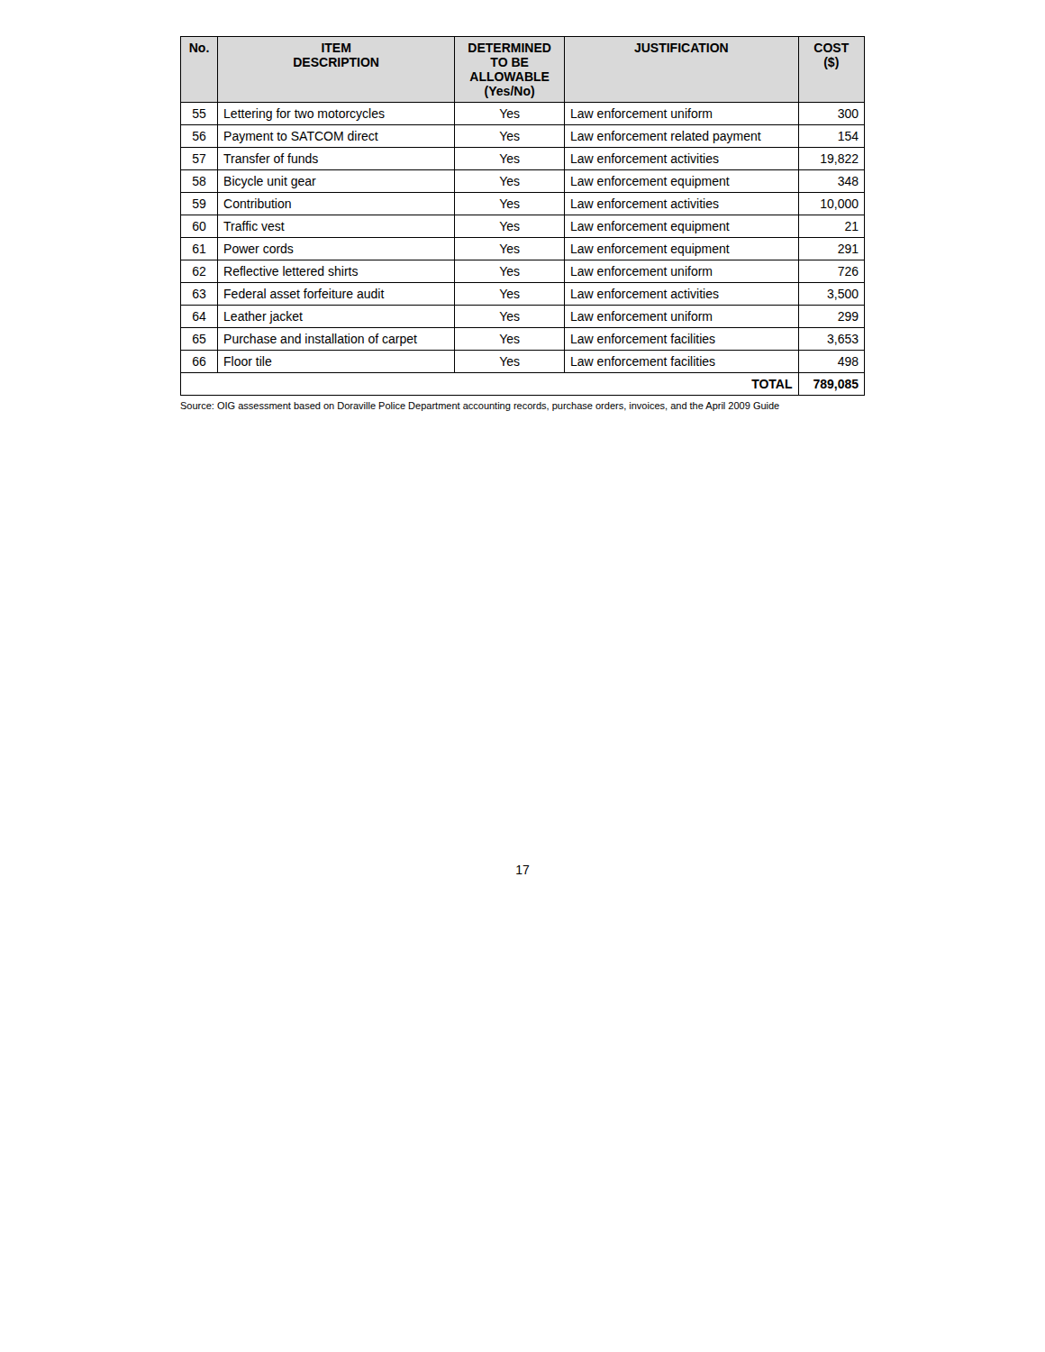| No. | ITEM DESCRIPTION | DETERMINED TO BE ALLOWABLE (Yes/No) | JUSTIFICATION | COST ($) |
| --- | --- | --- | --- | --- |
| 55 | Lettering for two motorcycles | Yes | Law enforcement uniform | 300 |
| 56 | Payment to SATCOM direct | Yes | Law enforcement related payment | 154 |
| 57 | Transfer of funds | Yes | Law enforcement activities | 19,822 |
| 58 | Bicycle unit gear | Yes | Law enforcement equipment | 348 |
| 59 | Contribution | Yes | Law enforcement activities | 10,000 |
| 60 | Traffic vest | Yes | Law enforcement equipment | 21 |
| 61 | Power cords | Yes | Law enforcement equipment | 291 |
| 62 | Reflective lettered shirts | Yes | Law enforcement uniform | 726 |
| 63 | Federal asset forfeiture audit | Yes | Law enforcement activities | 3,500 |
| 64 | Leather jacket | Yes | Law enforcement uniform | 299 |
| 65 | Purchase and installation of carpet | Yes | Law enforcement facilities | 3,653 |
| 66 | Floor tile | Yes | Law enforcement facilities | 498 |
| | TOTAL | 789,085 |
Source: OIG assessment based on Doraville Police Department accounting records, purchase orders, invoices, and the April 2009 Guide
17